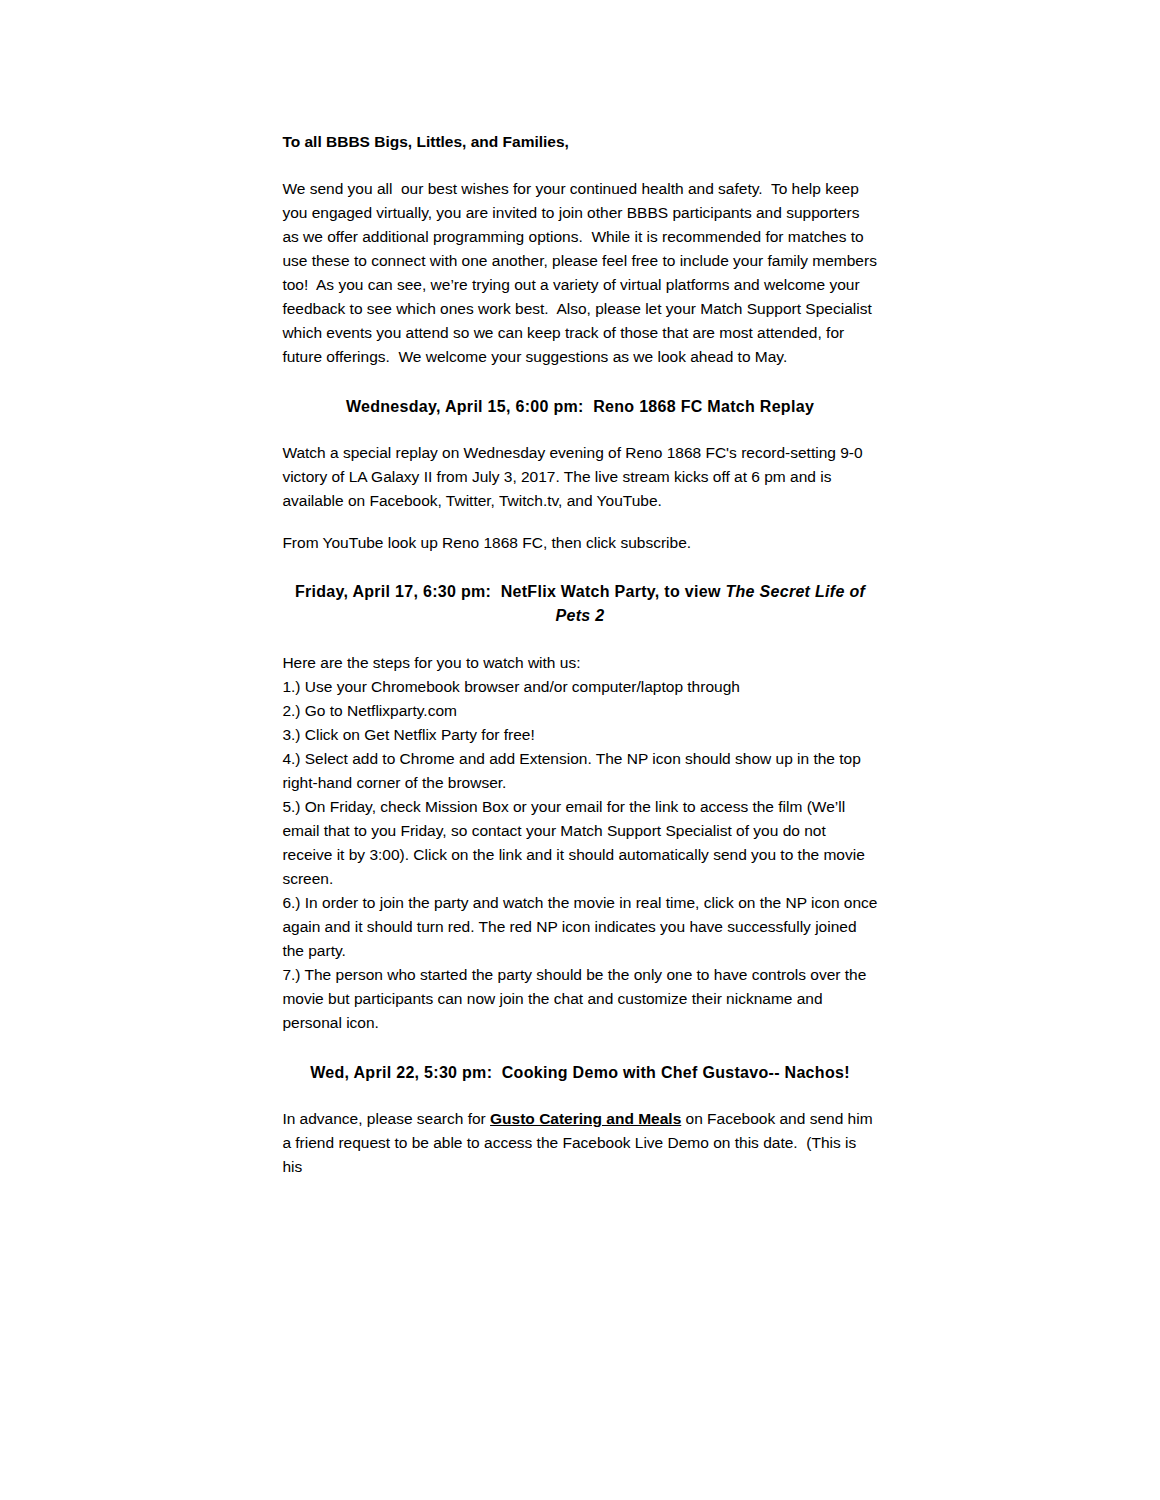To all BBBS Bigs, Littles, and Families,
We send you all our best wishes for your continued health and safety. To help keep you engaged virtually, you are invited to join other BBBS participants and supporters as we offer additional programming options. While it is recommended for matches to use these to connect with one another, please feel free to include your family members too! As you can see, we’re trying out a variety of virtual platforms and welcome your feedback to see which ones work best. Also, please let your Match Support Specialist which events you attend so we can keep track of those that are most attended, for future offerings. We welcome your suggestions as we look ahead to May.
Wednesday, April 15, 6:00 pm: Reno 1868 FC Match Replay
Watch a special replay on Wednesday evening of Reno 1868 FC's record-setting 9-0 victory of LA Galaxy II from July 3, 2017. The live stream kicks off at 6 pm and is available on Facebook, Twitter, Twitch.tv, and YouTube.
From YouTube look up Reno 1868 FC, then click subscribe.
Friday, April 17, 6:30 pm: NetFlix Watch Party, to view The Secret Life of Pets 2
Here are the steps for you to watch with us: 1.) Use your Chromebook browser and/or computer/laptop through 2.) Go to Netflixparty.com 3.) Click on Get Netflix Party for free! 4.) Select add to Chrome and add Extension. The NP icon should show up in the top right-hand corner of the browser. 5.) On Friday, check Mission Box or your email for the link to access the film (We’ll email that to you Friday, so contact your Match Support Specialist of you do not receive it by 3:00). Click on the link and it should automatically send you to the movie screen. 6.) In order to join the party and watch the movie in real time, click on the NP icon once again and it should turn red. The red NP icon indicates you have successfully joined the party. 7.) The person who started the party should be the only one to have controls over the movie but participants can now join the chat and customize their nickname and personal icon.
Wed, April 22, 5:30 pm: Cooking Demo with Chef Gustavo-- Nachos!
In advance, please search for Gusto Catering and Meals on Facebook and send him a friend request to be able to access the Facebook Live Demo on this date. (This is his